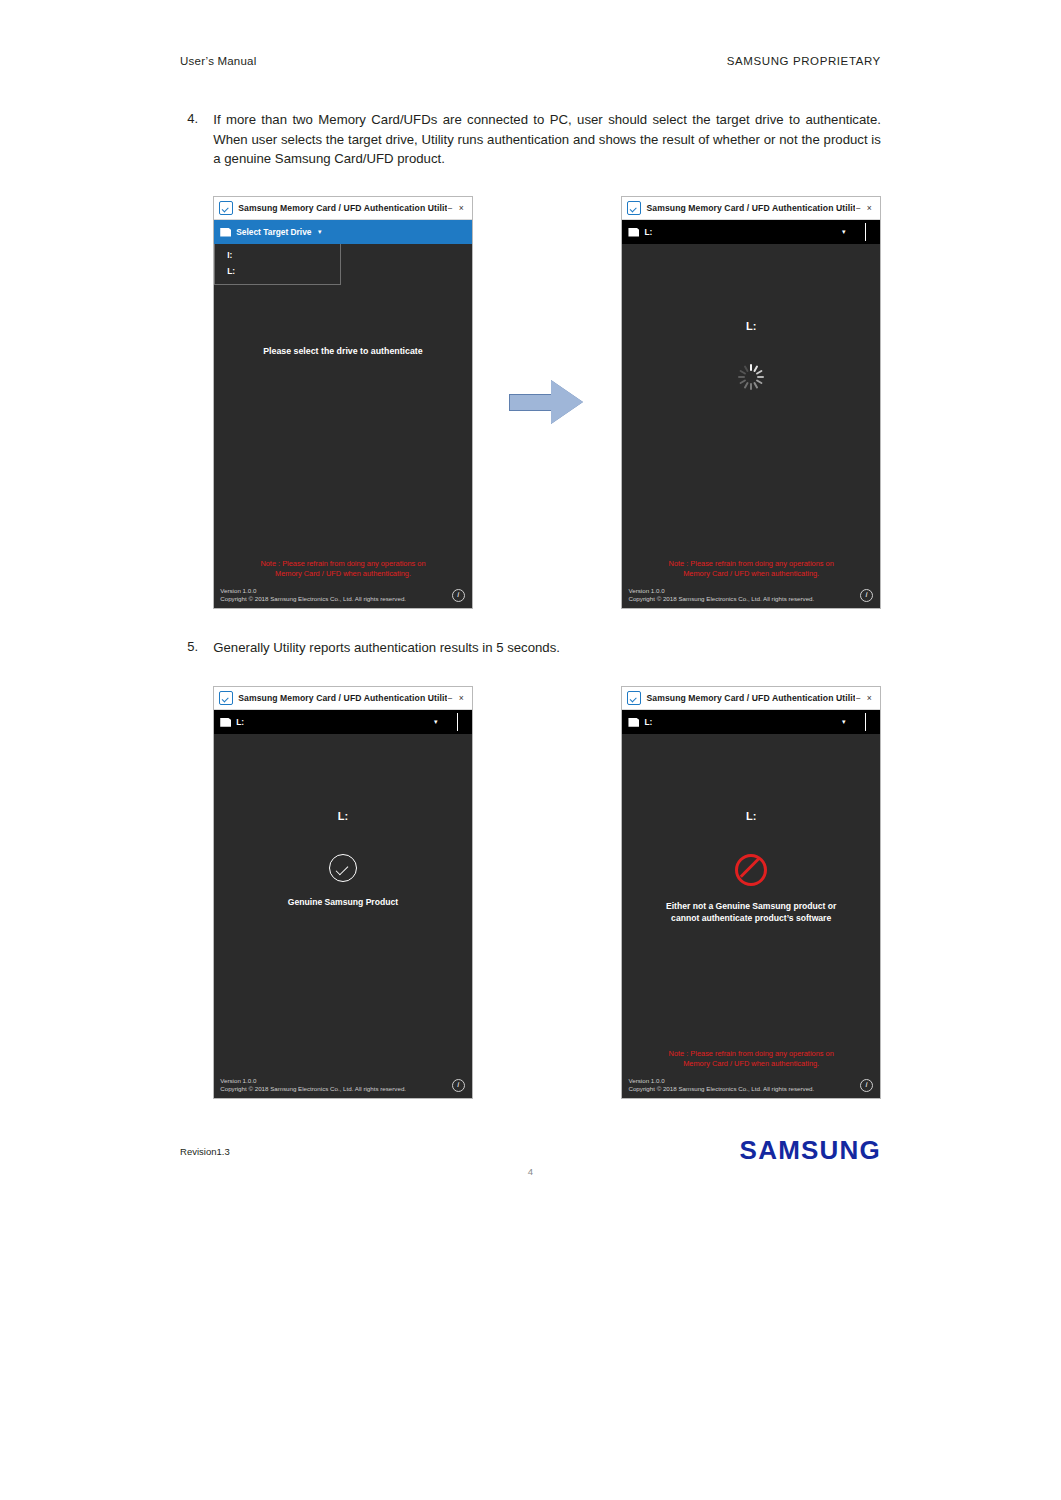User’s Manual
SAMSUNG PROPRIETARY
4.
If more than two Memory Card/UFDs are connected to PC, user should select the target drive to authenticate. When user selects the target drive, Utility runs authentication and shows the result of whether or not the product is a genuine Samsung Card/UFD product.
Samsung Memory Card / UFD Authentication Utility − ×
Select Target Drive ▾
I:
L:
Please select the drive to authenticate
Note : Please refrain from doing any operations on
Memory Card / UFD when authenticating.
Version 1.0.0
Copyright © 2018 Samsung Electronics Co., Ltd. All rights reserved.
i
Samsung Memory Card / UFD Authentication Utility − ×
L: ▾
L:
Note : Please refrain from doing any operations on
Memory Card / UFD when authenticating.
Version 1.0.0
Copyright © 2018 Samsung Electronics Co., Ltd. All rights reserved.
i
5.
Generally Utility reports authentication results in 5 seconds.
Samsung Memory Card / UFD Authentication Utility − ×
L: ▾
L:
Genuine Samsung Product
Version 1.0.0
Copyright © 2018 Samsung Electronics Co., Ltd. All rights reserved.
i
Samsung Memory Card / UFD Authentication Utility − ×
L: ▾
L:
Either not a Genuine Samsung product or
cannot authenticate product’s software
Note : Please refrain from doing any operations on
Memory Card / UFD when authenticating.
Version 1.0.0
Copyright © 2018 Samsung Electronics Co., Ltd. All rights reserved.
i
Revision1.3
4
SAMSUNG